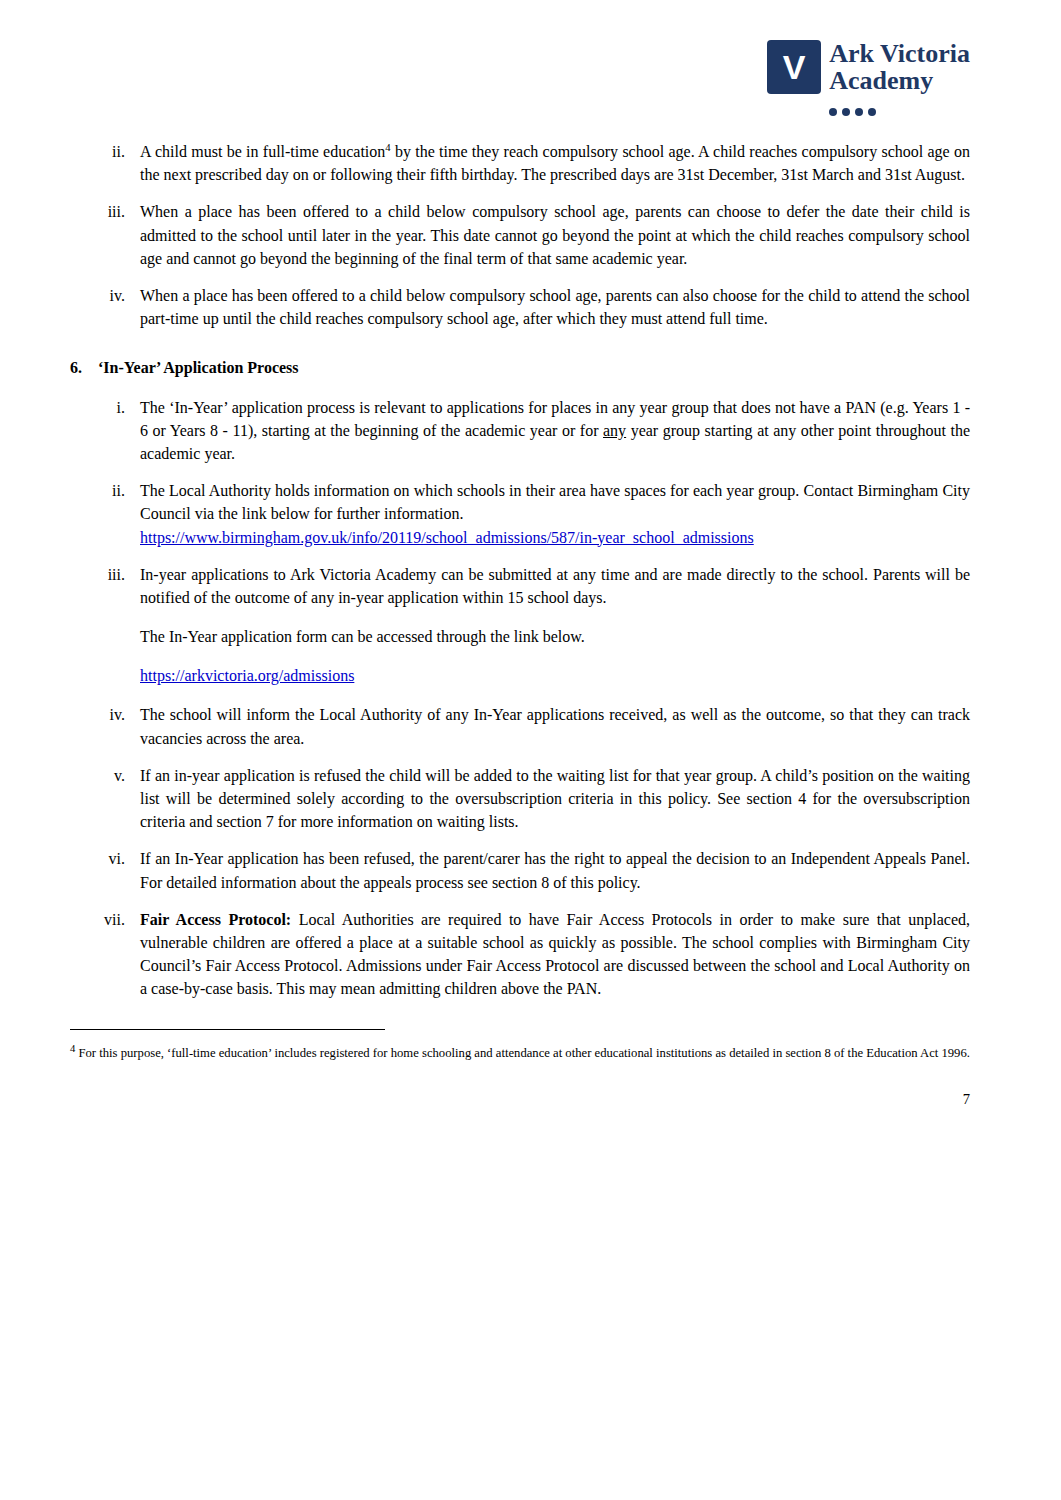VArk Victoria Academy
ii. A child must be in full-time education4 by the time they reach compulsory school age. A child reaches compulsory school age on the next prescribed day on or following their fifth birthday. The prescribed days are 31st December, 31st March and 31st August.
iii. When a place has been offered to a child below compulsory school age, parents can choose to defer the date their child is admitted to the school until later in the year. This date cannot go beyond the point at which the child reaches compulsory school age and cannot go beyond the beginning of the final term of that same academic year.
iv. When a place has been offered to a child below compulsory school age, parents can also choose for the child to attend the school part-time up until the child reaches compulsory school age, after which they must attend full time.
6.‘In-Year’ Application Process
i. The ‘In-Year’ application process is relevant to applications for places in any year group that does not have a PAN (e.g. Years 1 - 6 or Years 8 - 11), starting at the beginning of the academic year or for any year group starting at any other point throughout the academic year.
ii. The Local Authority holds information on which schools in their area have spaces for each year group. Contact Birmingham City Council via the link below for further information.
https://www.birmingham.gov.uk/info/20119/school_admissions/587/in-year_school_admissions
iii. In-year applications to Ark Victoria Academy can be submitted at any time and are made directly to the school. Parents will be notified of the outcome of any in-year application within 15 school days.
The In-Year application form can be accessed through the link below.
https://arkvictoria.org/admissions
iv. The school will inform the Local Authority of any In-Year applications received, as well as the outcome, so that they can track vacancies across the area.
v. If an in-year application is refused the child will be added to the waiting list for that year group. A child’s position on the waiting list will be determined solely according to the oversubscription criteria in this policy. See section 4 for the oversubscription criteria and section 7 for more information on waiting lists.
vi. If an In-Year application has been refused, the parent/carer has the right to appeal the decision to an Independent Appeals Panel. For detailed information about the appeals process see section 8 of this policy.
vii. Fair Access Protocol: Local Authorities are required to have Fair Access Protocols in order to make sure that unplaced, vulnerable children are offered a place at a suitable school as quickly as possible. The school complies with Birmingham City Council’s Fair Access Protocol. Admissions under Fair Access Protocol are discussed between the school and Local Authority on a case-by-case basis. This may mean admitting children above the PAN.
4 For this purpose, ‘full-time education’ includes registered for home schooling and attendance at other educational institutions as detailed in section 8 of the Education Act 1996.
7